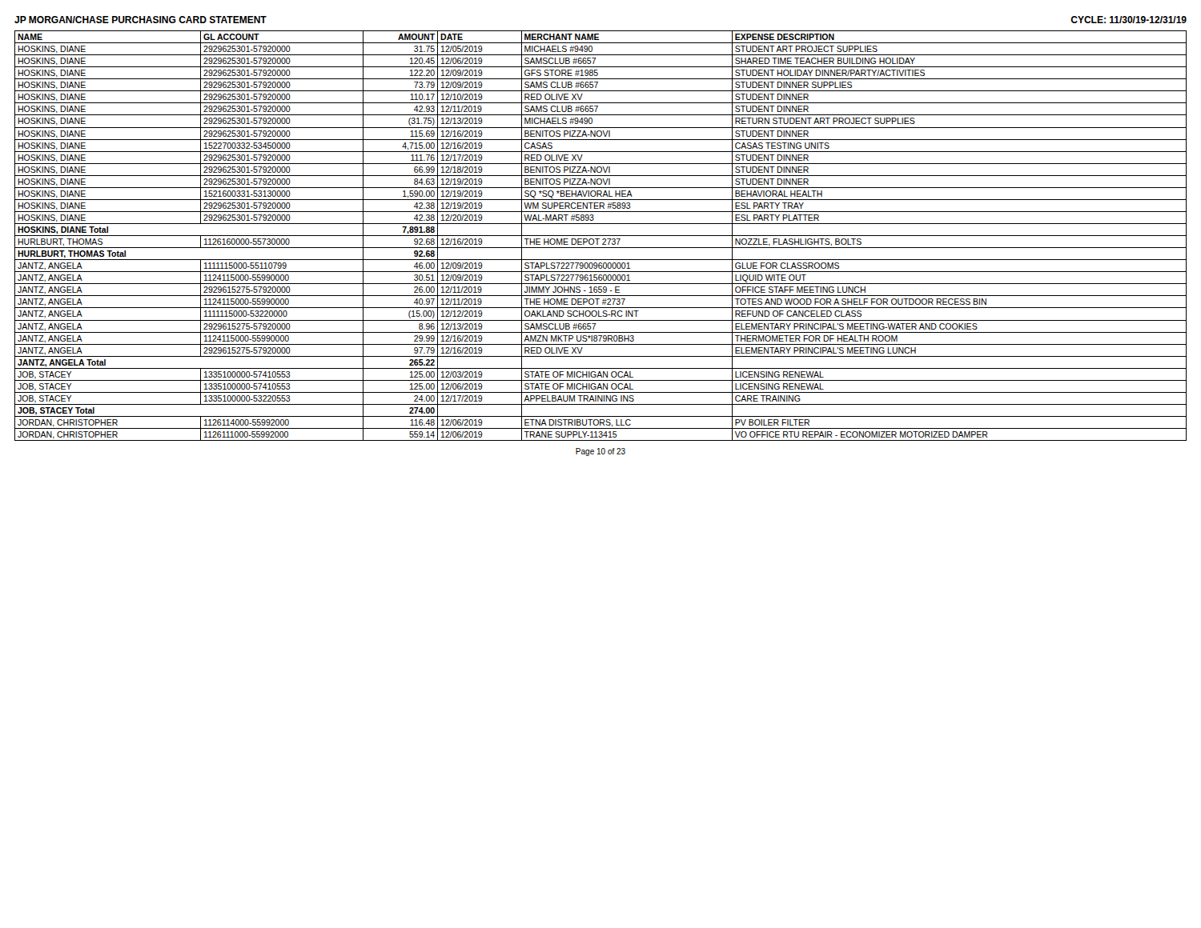JP MORGAN/CHASE PURCHASING CARD STATEMENT CYCLE: 11/30/19-12/31/19
| NAME | GL ACCOUNT | AMOUNT | DATE | MERCHANT NAME | EXPENSE DESCRIPTION |
| --- | --- | --- | --- | --- | --- |
| HOSKINS, DIANE | 2929625301-57920000 | 31.75 | 12/05/2019 | MICHAELS #9490 | STUDENT ART PROJECT SUPPLIES |
| HOSKINS, DIANE | 2929625301-57920000 | 120.45 | 12/06/2019 | SAMSCLUB #6657 | SHARED TIME TEACHER BUILDING HOLIDAY |
| HOSKINS, DIANE | 2929625301-57920000 | 122.20 | 12/09/2019 | GFS STORE #1985 | STUDENT HOLIDAY DINNER/PARTY/ACTIVITIES |
| HOSKINS, DIANE | 2929625301-57920000 | 73.79 | 12/09/2019 | SAMS CLUB #6657 | STUDENT DINNER SUPPLIES |
| HOSKINS, DIANE | 2929625301-57920000 | 110.17 | 12/10/2019 | RED OLIVE XV | STUDENT DINNER |
| HOSKINS, DIANE | 2929625301-57920000 | 42.93 | 12/11/2019 | SAMS CLUB #6657 | STUDENT DINNER |
| HOSKINS, DIANE | 2929625301-57920000 | (31.75) | 12/13/2019 | MICHAELS #9490 | RETURN STUDENT ART PROJECT SUPPLIES |
| HOSKINS, DIANE | 2929625301-57920000 | 115.69 | 12/16/2019 | BENITOS PIZZA-NOVI | STUDENT DINNER |
| HOSKINS, DIANE | 1522700332-53450000 | 4,715.00 | 12/16/2019 | CASAS | CASAS TESTING UNITS |
| HOSKINS, DIANE | 2929625301-57920000 | 111.76 | 12/17/2019 | RED OLIVE XV | STUDENT DINNER |
| HOSKINS, DIANE | 2929625301-57920000 | 66.99 | 12/18/2019 | BENITOS PIZZA-NOVI | STUDENT DINNER |
| HOSKINS, DIANE | 2929625301-57920000 | 84.63 | 12/19/2019 | BENITOS PIZZA-NOVI | STUDENT DINNER |
| HOSKINS, DIANE | 1521600331-53130000 | 1,590.00 | 12/19/2019 | SQ *SQ *BEHAVIORAL HEA | BEHAVIORAL HEALTH |
| HOSKINS, DIANE | 2929625301-57920000 | 42.38 | 12/19/2019 | WM SUPERCENTER #5893 | ESL PARTY TRAY |
| HOSKINS, DIANE | 2929625301-57920000 | 42.38 | 12/20/2019 | WAL-MART #5893 | ESL PARTY PLATTER |
| HOSKINS, DIANE Total | 7,891.88 | | | |
| HURLBURT, THOMAS | 1126160000-55730000 | 92.68 | 12/16/2019 | THE HOME DEPOT 2737 | NOZZLE, FLASHLIGHTS, BOLTS |
| HURLBURT, THOMAS Total | 92.68 | | | |
| JANTZ, ANGELA | 1111115000-55110799 | 46.00 | 12/09/2019 | STAPLS7227790096000001 | GLUE FOR CLASSROOMS |
| JANTZ, ANGELA | 1124115000-55990000 | 30.51 | 12/09/2019 | STAPLS7227796156000001 | LIQUID WITE OUT |
| JANTZ, ANGELA | 2929615275-57920000 | 26.00 | 12/11/2019 | JIMMY JOHNS - 1659 - E | OFFICE STAFF MEETING LUNCH |
| JANTZ, ANGELA | 1124115000-55990000 | 40.97 | 12/11/2019 | THE HOME DEPOT #2737 | TOTES AND WOOD FOR A SHELF FOR OUTDOOR RECESS BIN |
| JANTZ, ANGELA | 1111115000-53220000 | (15.00) | 12/12/2019 | OAKLAND SCHOOLS-RC INT | REFUND OF CANCELED CLASS |
| JANTZ, ANGELA | 2929615275-57920000 | 8.96 | 12/13/2019 | SAMSCLUB #6657 | ELEMENTARY PRINCIPAL'S MEETING-WATER AND COOKIES |
| JANTZ, ANGELA | 1124115000-55990000 | 29.99 | 12/16/2019 | AMZN MKTP US*I879R0BH3 | THERMOMETER FOR DF HEALTH ROOM |
| JANTZ, ANGELA | 2929615275-57920000 | 97.79 | 12/16/2019 | RED OLIVE XV | ELEMENTARY PRINCIPAL'S MEETING LUNCH |
| JANTZ, ANGELA Total | 265.22 | | | |
| JOB, STACEY | 1335100000-57410553 | 125.00 | 12/03/2019 | STATE OF MICHIGAN OCAL | LICENSING RENEWAL |
| JOB, STACEY | 1335100000-57410553 | 125.00 | 12/06/2019 | STATE OF MICHIGAN OCAL | LICENSING RENEWAL |
| JOB, STACEY | 1335100000-53220553 | 24.00 | 12/17/2019 | APPELBAUM TRAINING INS | CARE TRAINING |
| JOB, STACEY Total | 274.00 | | | |
| JORDAN, CHRISTOPHER | 1126114000-55992000 | 116.48 | 12/06/2019 | ETNA DISTRIBUTORS, LLC | PV BOILER FILTER |
| JORDAN, CHRISTOPHER | 1126111000-55992000 | 559.14 | 12/06/2019 | TRANE SUPPLY-113415 | VO OFFICE RTU REPAIR - ECONOMIZER MOTORIZED DAMPER |
Page 10 of 23